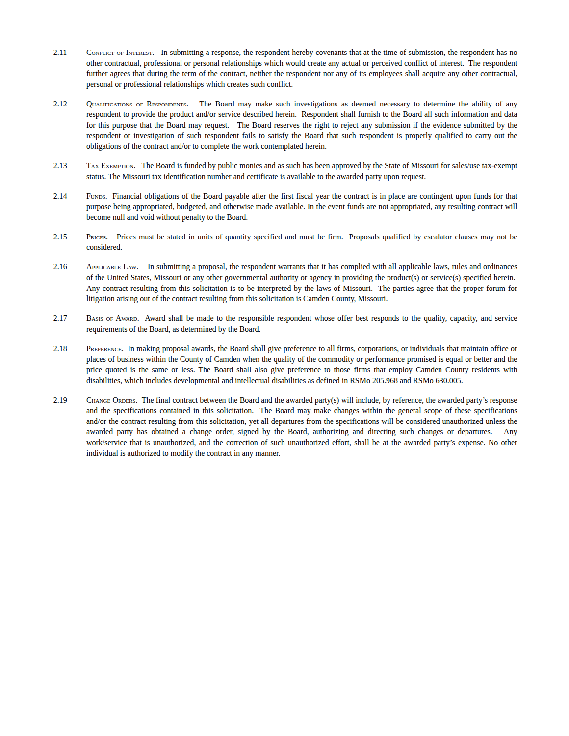2.11
Conflict of Interest. In submitting a response, the respondent hereby covenants that at the time of submission, the respondent has no other contractual, professional or personal relationships which would create any actual or perceived conflict of interest. The respondent further agrees that during the term of the contract, neither the respondent nor any of its employees shall acquire any other contractual, personal or professional relationships which creates such conflict.
2.12
Qualifications of Respondents. The Board may make such investigations as deemed necessary to determine the ability of any respondent to provide the product and/or service described herein. Respondent shall furnish to the Board all such information and data for this purpose that the Board may request. The Board reserves the right to reject any submission if the evidence submitted by the respondent or investigation of such respondent fails to satisfy the Board that such respondent is properly qualified to carry out the obligations of the contract and/or to complete the work contemplated herein.
2.13
Tax Exemption. The Board is funded by public monies and as such has been approved by the State of Missouri for sales/use tax‑exempt status. The Missouri tax identification number and certificate is available to the awarded party upon request.
2.14
Funds. Financial obligations of the Board payable after the first fiscal year the contract is in place are contingent upon funds for that purpose being appropriated, budgeted, and otherwise made available. In the event funds are not appropriated, any resulting contract will become null and void without penalty to the Board.
2.15
Prices. Prices must be stated in units of quantity specified and must be firm. Proposals qualified by escalator clauses may not be considered.
2.16
Applicable Law. In submitting a proposal, the respondent warrants that it has complied with all applicable laws, rules and ordinances of the United States, Missouri or any other governmental authority or agency in providing the product(s) or service(s) specified herein. Any contract resulting from this solicitation is to be interpreted by the laws of Missouri. The parties agree that the proper forum for litigation arising out of the contract resulting from this solicitation is Camden County, Missouri.
2.17
Basis of Award. Award shall be made to the responsible respondent whose offer best responds to the quality, capacity, and service requirements of the Board, as determined by the Board.
2.18
Preference. In making proposal awards, the Board shall give preference to all firms, corporations, or individuals that maintain office or places of business within the County of Camden when the quality of the commodity or performance promised is equal or better and the price quoted is the same or less. The Board shall also give preference to those firms that employ Camden County residents with disabilities, which includes developmental and intellectual disabilities as defined in RSMo 205.968 and RSMo 630.005.
2.19
Change Orders. The final contract between the Board and the awarded party(s) will include, by reference, the awarded party’s response and the specifications contained in this solicitation. The Board may make changes within the general scope of these specifications and/or the contract resulting from this solicitation, yet all departures from the specifications will be considered unauthorized unless the awarded party has obtained a change order, signed by the Board, authorizing and directing such changes or departures. Any work/service that is unauthorized, and the correction of such unauthorized effort, shall be at the awarded party’s expense. No other individual is authorized to modify the contract in any manner.